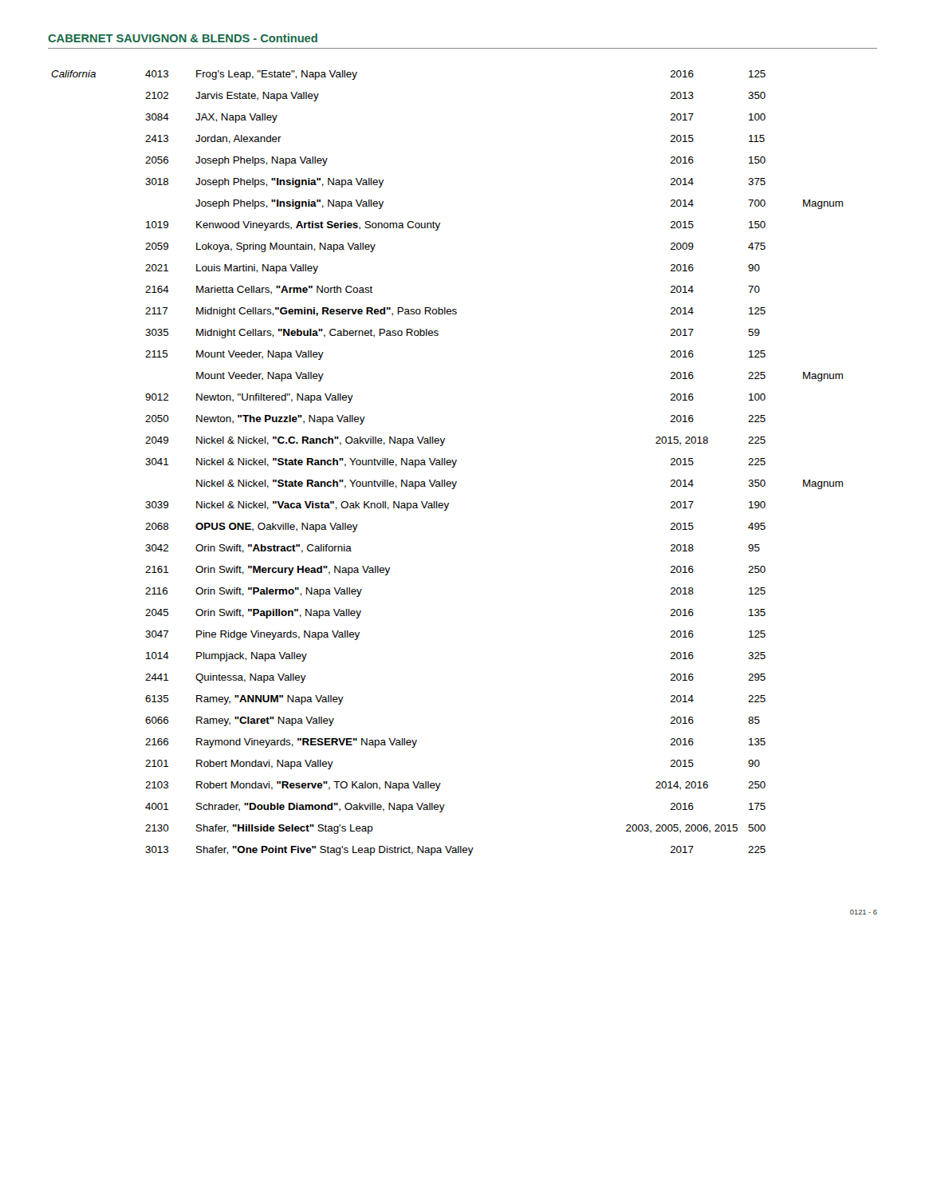CABERNET SAUVIGNON & BLENDS - Continued
| California | 4013 | Frog's Leap, "Estate", Napa Valley | 2016 | 125 | |
| | 2102 | Jarvis Estate, Napa Valley | 2013 | 350 | |
| | 3084 | JAX, Napa Valley | 2017 | 100 | |
| | 2413 | Jordan, Alexander | 2015 | 115 | |
| | 2056 | Joseph Phelps, Napa Valley | 2016 | 150 | |
| | 3018 | Joseph Phelps, "Insignia" , Napa Valley | 2014 | 375 | |
| | | Joseph Phelps, "Insignia" , Napa Valley | 2014 | 700 | Magnum |
| | 1019 | Kenwood Vineyards, Artist Series , Sonoma County | 2015 | 150 | |
| | 2059 | Lokoya, Spring Mountain, Napa Valley | 2009 | 475 | |
| | 2021 | Louis Martini, Napa Valley | 2016 | 90 | |
| | 2164 | Marietta Cellars, "Arme" North Coast | 2014 | 70 | |
| | 2117 | Midnight Cellars, "Gemini, Reserve Red" , Paso Robles | 2014 | 125 | |
| | 3035 | Midnight Cellars, "Nebula" , Cabernet, Paso Robles | 2017 | 59 | |
| | 2115 | Mount Veeder, Napa Valley | 2016 | 125 | |
| | | Mount Veeder, Napa Valley | 2016 | 225 | Magnum |
| | 9012 | Newton, "Unfiltered", Napa Valley | 2016 | 100 | |
| | 2050 | Newton, "The Puzzle" , Napa Valley | 2016 | 225 | |
| | 2049 | Nickel & Nickel, "C.C. Ranch" , Oakville, Napa Valley | 2015, 2018 | 225 | |
| | 3041 | Nickel & Nickel, "State Ranch" , Yountville, Napa Valley | 2015 | 225 | |
| | | Nickel & Nickel, "State Ranch" , Yountville, Napa Valley | 2014 | 350 | Magnum |
| | 3039 | Nickel & Nickel, "Vaca Vista" , Oak Knoll, Napa Valley | 2017 | 190 | |
| | 2068 | OPUS ONE , Oakville, Napa Valley | 2015 | 495 | |
| | 3042 | Orin Swift, "Abstract" , California | 2018 | 95 | |
| | 2161 | Orin Swift, "Mercury Head" , Napa Valley | 2016 | 250 | |
| | 2116 | Orin Swift, "Palermo" , Napa Valley | 2018 | 125 | |
| | 2045 | Orin Swift, "Papillon" , Napa Valley | 2016 | 135 | |
| | 3047 | Pine Ridge Vineyards, Napa Valley | 2016 | 125 | |
| | 1014 | Plumpjack, Napa Valley | 2016 | 325 | |
| | 2441 | Quintessa, Napa Valley | 2016 | 295 | |
| | 6135 | Ramey, "ANNUM" Napa Valley | 2014 | 225 | |
| | 6066 | Ramey, "Claret" Napa Valley | 2016 | 85 | |
| | 2166 | Raymond Vineyards, "RESERVE" Napa Valley | 2016 | 135 | |
| | 2101 | Robert Mondavi, Napa Valley | 2015 | 90 | |
| | 2103 | Robert Mondavi, "Reserve" , TO Kalon, Napa Valley | 2014, 2016 | 250 | |
| | 4001 | Schrader, "Double Diamond" , Oakville, Napa Valley | 2016 | 175 | |
| | 2130 | Shafer, "Hillside Select" Stag's Leap | 2003, 2005, 2006, 2015 | 500 | |
| | 3013 | Shafer, "One Point Five" Stag's Leap District, Napa Valley | 2017 | 225 | |
0121 - 6